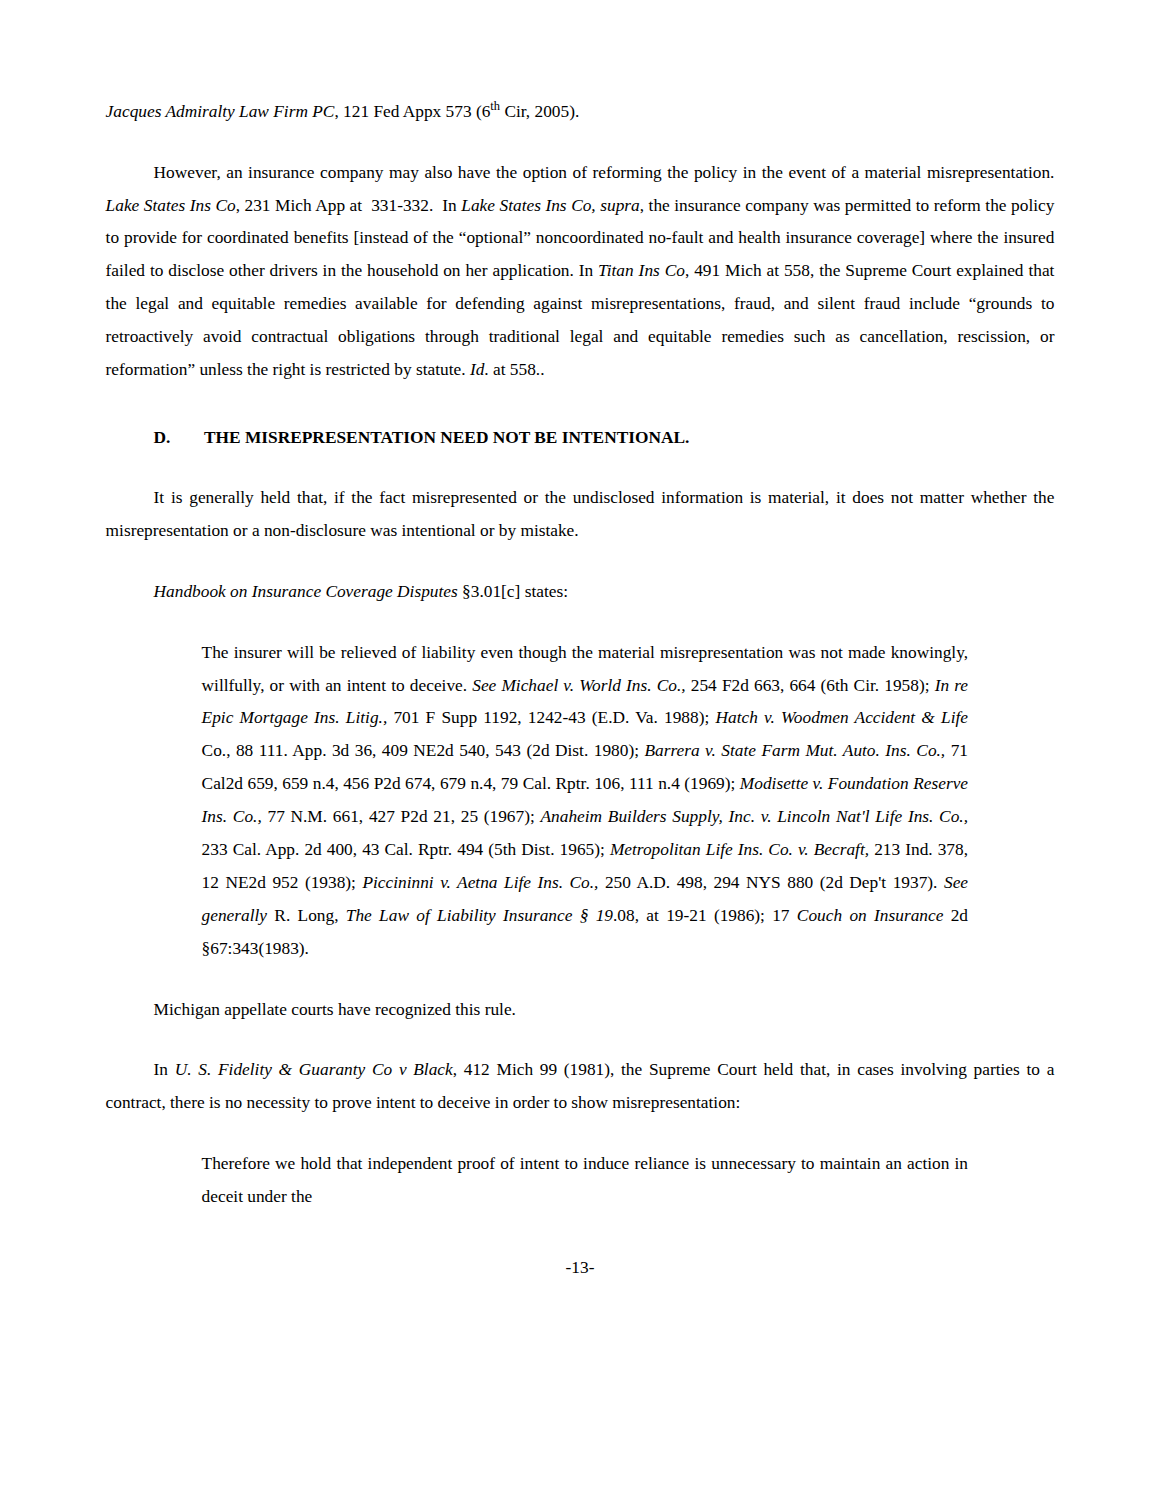Jacques Admiralty Law Firm PC, 121 Fed Appx 573 (6th Cir, 2005).
However, an insurance company may also have the option of reforming the policy in the event of a material misrepresentation. Lake States Ins Co, 231 Mich App at 331-332. In Lake States Ins Co, supra, the insurance company was permitted to reform the policy to provide for coordinated benefits [instead of the “optional” noncoordinated no-fault and health insurance coverage] where the insured failed to disclose other drivers in the household on her application. In Titan Ins Co, 491 Mich at 558, the Supreme Court explained that the legal and equitable remedies available for defending against misrepresentations, fraud, and silent fraud include “grounds to retroactively avoid contractual obligations through traditional legal and equitable remedies such as cancellation, rescission, or reformation” unless the right is restricted by statute. Id. at 558..
D. THE MISREPRESENTATION NEED NOT BE INTENTIONAL.
It is generally held that, if the fact misrepresented or the undisclosed information is material, it does not matter whether the misrepresentation or a non-disclosure was intentional or by mistake.
Handbook on Insurance Coverage Disputes §3.01[c] states:
The insurer will be relieved of liability even though the material misrepresentation was not made knowingly, willfully, or with an intent to deceive. See Michael v. World Ins. Co., 254 F2d 663, 664 (6th Cir. 1958); In re Epic Mortgage Ins. Litig., 701 F Supp 1192, 1242-43 (E.D. Va. 1988); Hatch v. Woodmen Accident & Life Co., 88 111. App. 3d 36, 409 NE2d 540, 543 (2d Dist. 1980); Barrera v. State Farm Mut. Auto. Ins. Co., 71 Cal2d 659, 659 n.4, 456 P2d 674, 679 n.4, 79 Cal. Rptr. 106, 111 n.4 (1969); Modisette v. Foundation Reserve Ins. Co., 77 N.M. 661, 427 P2d 21, 25 (1967); Anaheim Builders Supply, Inc. v. Lincoln Nat'l Life Ins. Co., 233 Cal. App. 2d 400, 43 Cal. Rptr. 494 (5th Dist. 1965); Metropolitan Life Ins. Co. v. Becraft, 213 Ind. 378, 12 NE2d 952 (1938); Piccininni v. Aetna Life Ins. Co., 250 A.D. 498, 294 NYS 880 (2d Dep't 1937). See generally R. Long, The Law of Liability Insurance § 19.08, at 19-21 (1986); 17 Couch on Insurance 2d §67:343(1983).
Michigan appellate courts have recognized this rule.
In U. S. Fidelity & Guaranty Co v Black, 412 Mich 99 (1981), the Supreme Court held that, in cases involving parties to a contract, there is no necessity to prove intent to deceive in order to show misrepresentation:
Therefore we hold that independent proof of intent to induce reliance is unnecessary to maintain an action in deceit under the
-13-